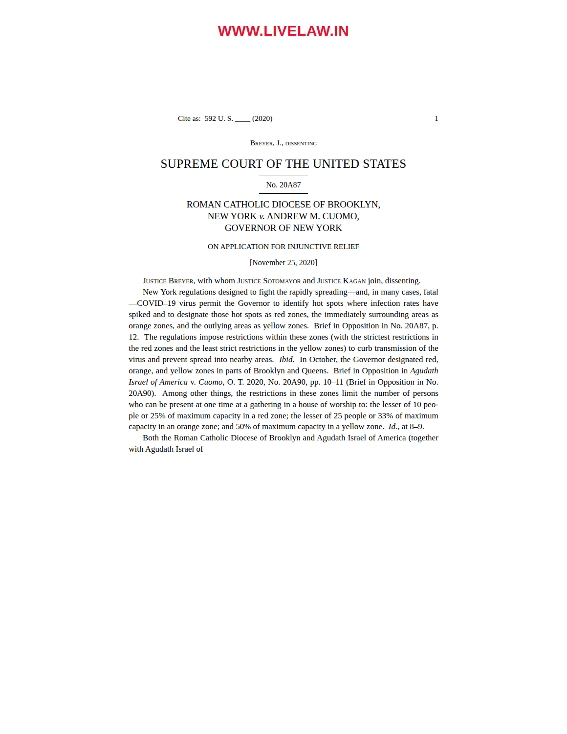WWW.LIVELAW.IN
Cite as: 592 U. S. ____ (2020) 1
Breyer, J., dissenting
SUPREME COURT OF THE UNITED STATES
No. 20A87
ROMAN CATHOLIC DIOCESE OF BROOKLYN,
NEW YORK v. ANDREW M. CUOMO,
GOVERNOR OF NEW YORK
ON APPLICATION FOR INJUNCTIVE RELIEF
[November 25, 2020]
Justice Breyer, with whom Justice Sotomayor and Justice Kagan join, dissenting.
New York regulations designed to fight the rapidly spreading—and, in many cases, fatal—COVID–19 virus permit the Governor to identify hot spots where infection rates have spiked and to designate those hot spots as red zones, the immediately surrounding areas as orange zones, and the outlying areas as yellow zones. Brief in Opposition in No. 20A87, p. 12. The regulations impose restrictions within these zones (with the strictest restrictions in the red zones and the least strict restrictions in the yellow zones) to curb transmission of the virus and prevent spread into nearby areas. Ibid. In October, the Governor designated red, orange, and yellow zones in parts of Brooklyn and Queens. Brief in Opposition in Agudath Israel of America v. Cuomo, O. T. 2020, No. 20A90, pp. 10–11 (Brief in Opposition in No. 20A90). Among other things, the restrictions in these zones limit the number of persons who can be present at one time at a gathering in a house of worship to: the lesser of 10 people or 25% of maximum capacity in a red zone; the lesser of 25 people or 33% of maximum capacity in an orange zone; and 50% of maximum capacity in a yellow zone. Id., at 8–9.
Both the Roman Catholic Diocese of Brooklyn and Agudath Israel of America (together with Agudath Israel of